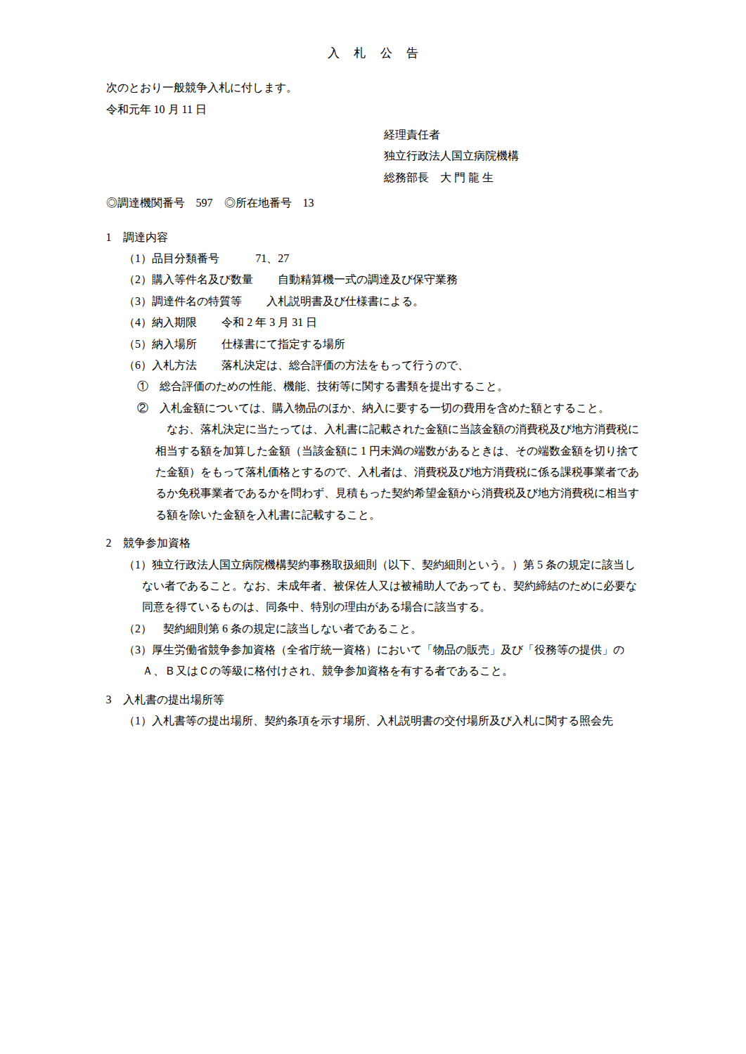入札公告
次のとおり一般競争入札に付します。
令和元年 10 月 11 日
経理責任者
独立行政法人国立病院機構
総務部長　大 門 龍 生
◎調達機関番号　597　◎所在地番号　13
1　調達内容
（1）品目分類番号 71、27
（2）購入等件名及び数量 自動精算機一式の調達及び保守業務
（3）調達件名の特質等 入札説明書及び仕様書による。
（4）納入期限 令和 2 年 3 月 31 日
（5）納入場所 仕様書にて指定する場所
（6）入札方法 落札決定は、総合評価の方法をもって行うので、
①　総合評価のための性能、機能、技術等に関する書類を提出すること。
②　入札金額については、購入物品のほか、納入に要する一切の費用を含めた額とすること。
なお、落札決定に当たっては、入札書に記載された金額に当該金額の消費税及び地方消費税に相当する額を加算した金額（当該金額に 1 円未満の端数があるときは、その端数金額を切り捨てた金額）をもって落札価格とするので、入札者は、消費税及び地方消費税に係る課税事業者であるか免税事業者であるかを問わず、見積もった契約希望金額から消費税及び地方消費税に相当する額を除いた金額を入札書に記載すること。
2　競争参加資格
（1）独立行政法人国立病院機構契約事務取扱細則（以下、契約細則という。）第 5 条の規定に該当しない者であること。なお、未成年者、被保佐人又は被補助人であっても、契約締結のために必要な同意を得ているものは、同条中、特別の理由がある場合に該当する。
（2）　契約細則第 6 条の規定に該当しない者であること。
（3）厚生労働省競争参加資格（全省庁統一資格）において「物品の販売」及び「役務等の提供」のＡ、Ｂ又はＣの等級に格付けされ、競争参加資格を有する者であること。
3　入札書の提出場所等
（1）入札書等の提出場所、契約条項を示す場所、入札説明書の交付場所及び入札に関する照会先